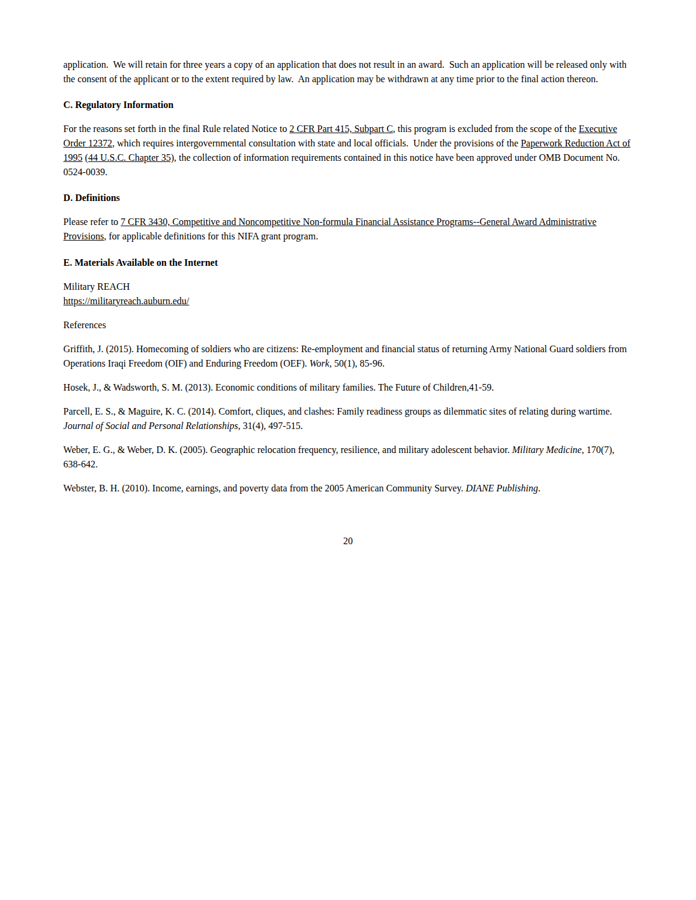application. We will retain for three years a copy of an application that does not result in an award. Such an application will be released only with the consent of the applicant or to the extent required by law. An application may be withdrawn at any time prior to the final action thereon.
C. Regulatory Information
For the reasons set forth in the final Rule related Notice to 2 CFR Part 415, Subpart C, this program is excluded from the scope of the Executive Order 12372, which requires intergovernmental consultation with state and local officials. Under the provisions of the Paperwork Reduction Act of 1995 (44 U.S.C. Chapter 35), the collection of information requirements contained in this notice have been approved under OMB Document No. 0524-0039.
D. Definitions
Please refer to 7 CFR 3430, Competitive and Noncompetitive Non-formula Financial Assistance Programs--General Award Administrative Provisions, for applicable definitions for this NIFA grant program.
E. Materials Available on the Internet
Military REACH
https://militaryreach.auburn.edu/
References
Griffith, J. (2015). Homecoming of soldiers who are citizens: Re-employment and financial status of returning Army National Guard soldiers from Operations Iraqi Freedom (OIF) and Enduring Freedom (OEF). Work, 50(1), 85-96.
Hosek, J., & Wadsworth, S. M. (2013). Economic conditions of military families. The Future of Children,41-59.
Parcell, E. S., & Maguire, K. C. (2014). Comfort, cliques, and clashes: Family readiness groups as dilemmatic sites of relating during wartime. Journal of Social and Personal Relationships, 31(4), 497-515.
Weber, E. G., & Weber, D. K. (2005). Geographic relocation frequency, resilience, and military adolescent behavior. Military Medicine, 170(7), 638-642.
Webster, B. H. (2010). Income, earnings, and poverty data from the 2005 American Community Survey. DIANE Publishing.
20